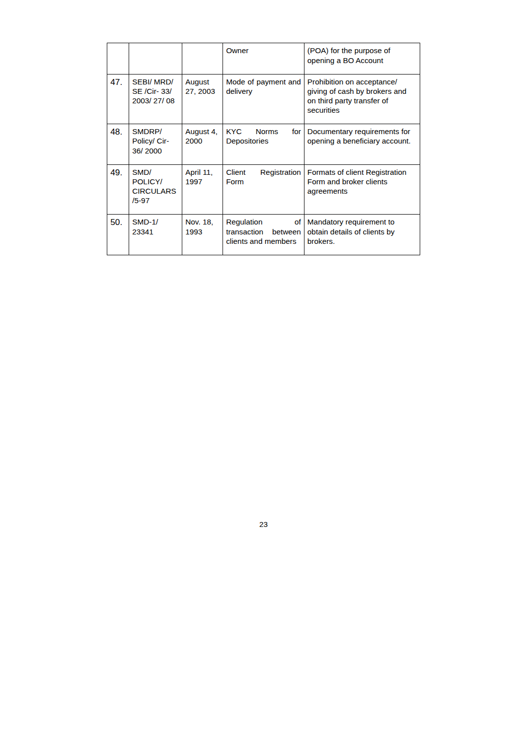| | | | Owner | (POA) for the purpose of opening a BO Account |
| 47. | SEBI/ MRD/ SE /Cir- 33/ 2003/ 27/ 08 | August 27, 2003 | Mode of payment and delivery | Prohibition on acceptance/ giving of cash by brokers and on third party transfer of securities |
| 48. | SMDRP/ Policy/ Cir-36/ 2000 | August 4, 2000 | KYC Norms for Depositories | Documentary requirements for opening a beneficiary account. |
| 49. | SMD/ POLICY/ CIRCULARS /5-97 | April 11, 1997 | Client Registration Form | Formats of client Registration Form and broker clients agreements |
| 50. | SMD-1/ 23341 | Nov. 18, 1993 | Regulation of transaction between clients and members | Mandatory requirement to obtain details of clients by brokers. |
23